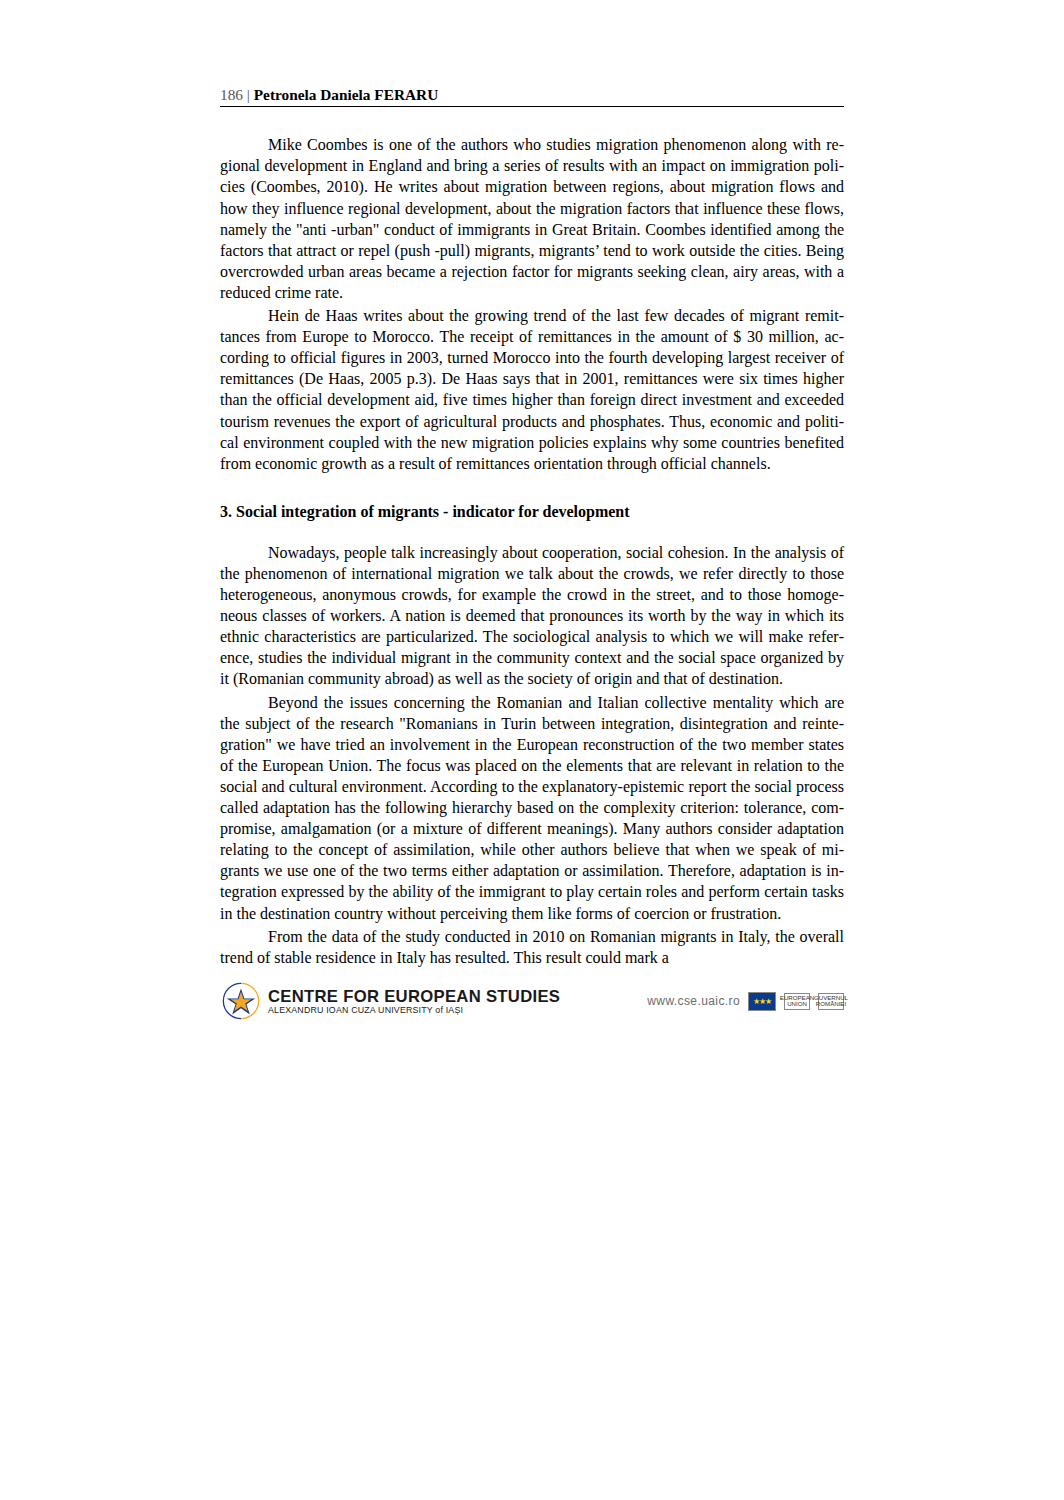186 | Petronela Daniela FERARU
Mike Coombes is one of the authors who studies migration phenomenon along with regional development in England and bring a series of results with an impact on immigration policies (Coombes, 2010). He writes about migration between regions, about migration flows and how they influence regional development, about the migration factors that influence these flows, namely the "anti -urban" conduct of immigrants in Great Britain. Coombes identified among the factors that attract or repel (push -pull) migrants, migrants’ tend to work outside the cities. Being overcrowded urban areas became a rejection factor for migrants seeking clean, airy areas, with a reduced crime rate.
Hein de Haas writes about the growing trend of the last few decades of migrant remittances from Europe to Morocco. The receipt of remittances in the amount of $ 30 million, according to official figures in 2003, turned Morocco into the fourth developing largest receiver of remittances (De Haas, 2005 p.3). De Haas says that in 2001, remittances were six times higher than the official development aid, five times higher than foreign direct investment and exceeded tourism revenues the export of agricultural products and phosphates. Thus, economic and political environment coupled with the new migration policies explains why some countries benefited from economic growth as a result of remittances orientation through official channels.
3. Social integration of migrants - indicator for development
Nowadays, people talk increasingly about cooperation, social cohesion. In the analysis of the phenomenon of international migration we talk about the crowds, we refer directly to those heterogeneous, anonymous crowds, for example the crowd in the street, and to those homogeneous classes of workers. A nation is deemed that pronounces its worth by the way in which its ethnic characteristics are particularized. The sociological analysis to which we will make reference, studies the individual migrant in the community context and the social space organized by it (Romanian community abroad) as well as the society of origin and that of destination.
Beyond the issues concerning the Romanian and Italian collective mentality which are the subject of the research "Romanians in Turin between integration, disintegration and reintegration" we have tried an involvement in the European reconstruction of the two member states of the European Union. The focus was placed on the elements that are relevant in relation to the social and cultural environment. According to the explanatory-epistemic report the social process called adaptation has the following hierarchy based on the complexity criterion: tolerance, compromise, amalgamation (or a mixture of different meanings). Many authors consider adaptation relating to the concept of assimilation, while other authors believe that when we speak of migrants we use one of the two terms either adaptation or assimilation. Therefore, adaptation is integration expressed by the ability of the immigrant to play certain roles and perform certain tasks in the destination country without perceiving them like forms of coercion or frustration.
From the data of the study conducted in 2010 on Romanian migrants in Italy, the overall trend of stable residence in Italy has resulted. This result could mark a
CENTRE FOR EUROPEAN STUDIES
ALEXANDRU IOAN CUZA UNIVERSITY of IAȘI
www.cse.uaic.ro
★★★
EUROPEAN
UNION
GUVERNUL
ROMÂNIEI